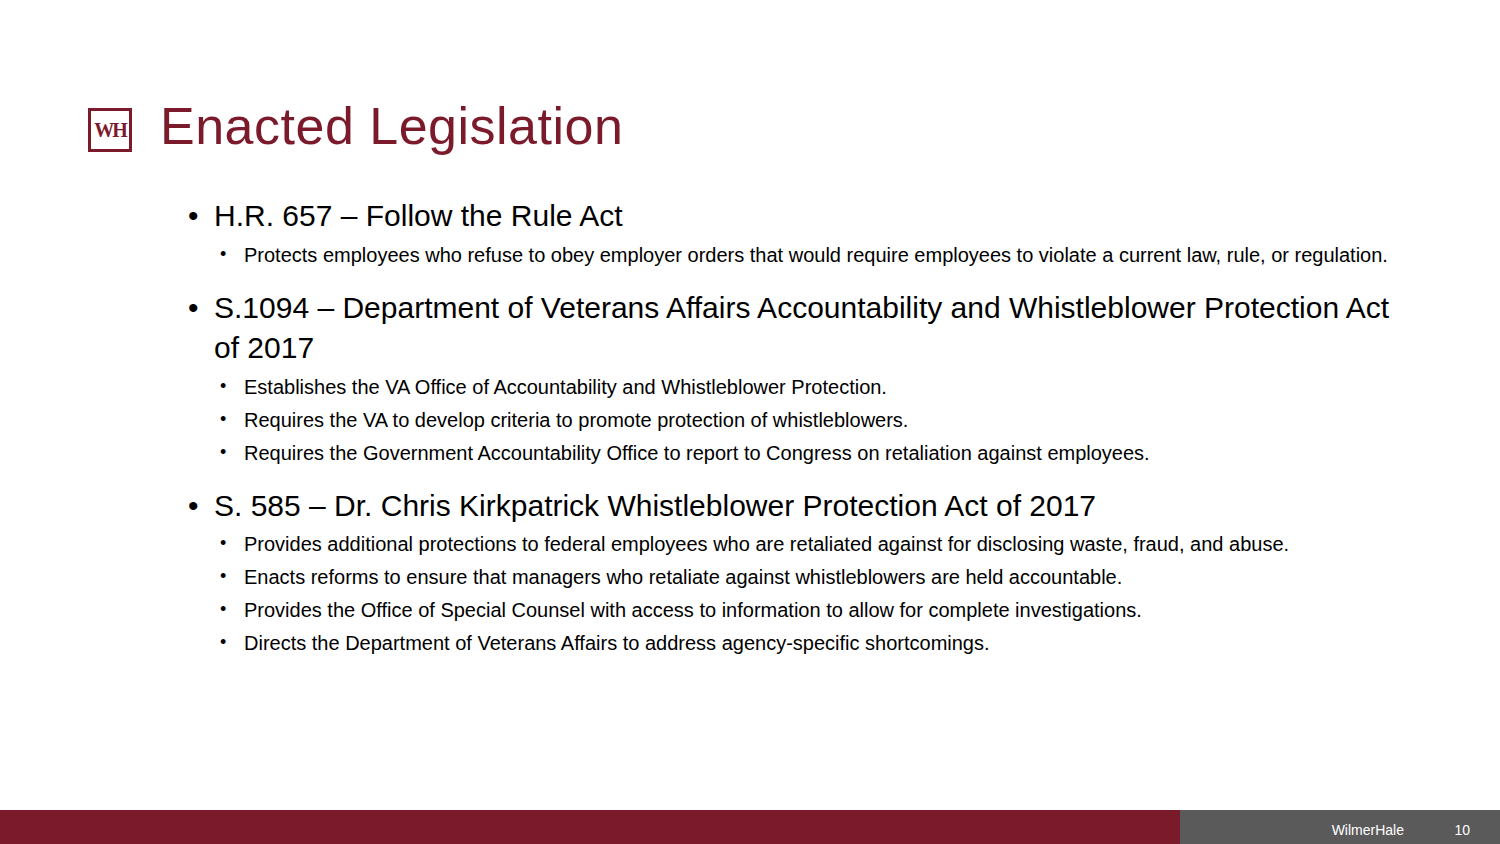WH
Enacted Legislation
H.R. 657 – Follow the Rule Act
Protects employees who refuse to obey employer orders that would require employees to violate a current law, rule, or regulation.
S.1094 – Department of Veterans Affairs Accountability and Whistleblower Protection Act of 2017
Establishes the VA Office of Accountability and Whistleblower Protection.
Requires the VA to develop criteria to promote protection of whistleblowers.
Requires the Government Accountability Office to report to Congress on retaliation against employees.
S. 585 – Dr. Chris Kirkpatrick Whistleblower Protection Act of 2017
Provides additional protections to federal employees who are retaliated against for disclosing waste, fraud, and abuse.
Enacts reforms to ensure that managers who retaliate against whistleblowers are held accountable.
Provides the Office of Special Counsel with access to information to allow for complete investigations.
Directs the Department of Veterans Affairs to address agency-specific shortcomings.
WilmerHale
10